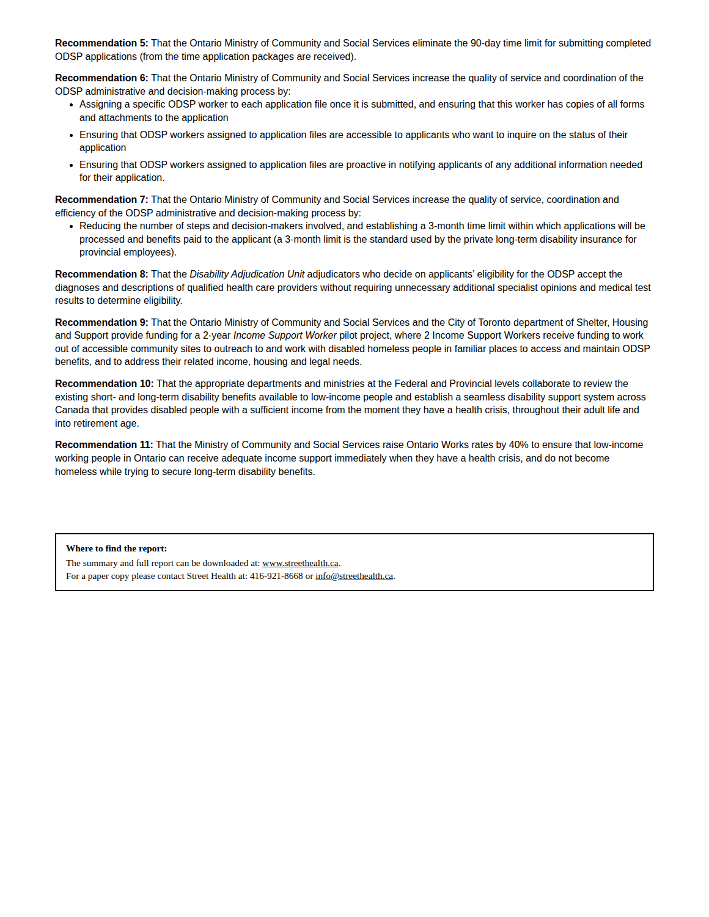Recommendation 5: That the Ontario Ministry of Community and Social Services eliminate the 90-day time limit for submitting completed ODSP applications (from the time application packages are received).
Recommendation 6: That the Ontario Ministry of Community and Social Services increase the quality of service and coordination of the ODSP administrative and decision-making process by:
Assigning a specific ODSP worker to each application file once it is submitted, and ensuring that this worker has copies of all forms and attachments to the application
Ensuring that ODSP workers assigned to application files are accessible to applicants who want to inquire on the status of their application
Ensuring that ODSP workers assigned to application files are proactive in notifying applicants of any additional information needed for their application.
Recommendation 7: That the Ontario Ministry of Community and Social Services increase the quality of service, coordination and efficiency of the ODSP administrative and decision-making process by:
Reducing the number of steps and decision-makers involved, and establishing a 3-month time limit within which applications will be processed and benefits paid to the applicant (a 3-month limit is the standard used by the private long-term disability insurance for provincial employees).
Recommendation 8: That the Disability Adjudication Unit adjudicators who decide on applicants’ eligibility for the ODSP accept the diagnoses and descriptions of qualified health care providers without requiring unnecessary additional specialist opinions and medical test results to determine eligibility.
Recommendation 9: That the Ontario Ministry of Community and Social Services and the City of Toronto department of Shelter, Housing and Support provide funding for a 2-year Income Support Worker pilot project, where 2 Income Support Workers receive funding to work out of accessible community sites to outreach to and work with disabled homeless people in familiar places to access and maintain ODSP benefits, and to address their related income, housing and legal needs.
Recommendation 10: That the appropriate departments and ministries at the Federal and Provincial levels collaborate to review the existing short- and long-term disability benefits available to low-income people and establish a seamless disability support system across Canada that provides disabled people with a sufficient income from the moment they have a health crisis, throughout their adult life and into retirement age.
Recommendation 11: That the Ministry of Community and Social Services raise Ontario Works rates by 40% to ensure that low-income working people in Ontario can receive adequate income support immediately when they have a health crisis, and do not become homeless while trying to secure long-term disability benefits.
Where to find the report:
The summary and full report can be downloaded at: www.streethealth.ca.
For a paper copy please contact Street Health at: 416-921-8668 or info@streethealth.ca.